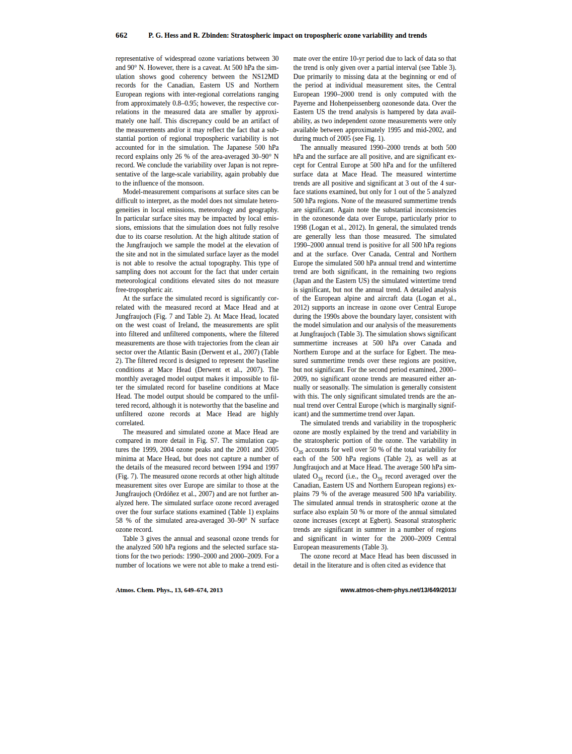662
P. G. Hess and R. Zbinden: Stratospheric impact on tropospheric ozone variability and trends
representative of widespread ozone variations between 30 and 90° N. However, there is a caveat. At 500 hPa the simulation shows good coherency between the NS12MD records for the Canadian, Eastern US and Northern European regions with inter-regional correlations ranging from approximately 0.8–0.95; however, the respective correlations in the measured data are smaller by approximately one half. This discrepancy could be an artifact of the measurements and/or it may reflect the fact that a substantial portion of regional tropospheric variability is not accounted for in the simulation. The Japanese 500 hPa record explains only 26 % of the area-averaged 30–90° N record. We conclude the variability over Japan is not representative of the large-scale variability, again probably due to the influence of the monsoon.
Model-measurement comparisons at surface sites can be difficult to interpret, as the model does not simulate heterogeneities in local emissions, meteorology and geography. In particular surface sites may be impacted by local emissions, emissions that the simulation does not fully resolve due to its coarse resolution. At the high altitude station of the Jungfraujoch we sample the model at the elevation of the site and not in the simulated surface layer as the model is not able to resolve the actual topography. This type of sampling does not account for the fact that under certain meteorological conditions elevated sites do not measure free-tropospheric air.
At the surface the simulated record is significantly correlated with the measured record at Mace Head and at Jungfraujoch (Fig. 7 and Table 2). At Mace Head, located on the west coast of Ireland, the measurements are split into filtered and unfiltered components, where the filtered measurements are those with trajectories from the clean air sector over the Atlantic Basin (Derwent et al., 2007) (Table 2). The filtered record is designed to represent the baseline conditions at Mace Head (Derwent et al., 2007). The monthly averaged model output makes it impossible to filter the simulated record for baseline conditions at Mace Head. The model output should be compared to the unfiltered record, although it is noteworthy that the baseline and unfiltered ozone records at Mace Head are highly correlated.
The measured and simulated ozone at Mace Head are compared in more detail in Fig. S7. The simulation captures the 1999, 2004 ozone peaks and the 2001 and 2005 minima at Mace Head, but does not capture a number of the details of the measured record between 1994 and 1997 (Fig. 7). The measured ozone records at other high altitude measurement sites over Europe are similar to those at the Jungfraujoch (Ordóñez et al., 2007) and are not further analyzed here. The simulated surface ozone record averaged over the four surface stations examined (Table 1) explains 58 % of the simulated area-averaged 30–90° N surface ozone record.
Table 3 gives the annual and seasonal ozone trends for the analyzed 500 hPa regions and the selected surface stations for the two periods: 1990–2000 and 2000–2009. For a number of locations we were not able to make a trend estimate over the entire 10-yr period due to lack of data so that the trend is only given over a partial interval (see Table 3). Due primarily to missing data at the beginning or end of the period at individual measurement sites, the Central European 1990–2000 trend is only computed with the Payerne and Hohenpeissenberg ozonesonde data. Over the Eastern US the trend analysis is hampered by data availability, as two independent ozone measurements were only available between approximately 1995 and mid-2002, and during much of 2005 (see Fig. 1).
The annually measured 1990–2000 trends at both 500 hPa and the surface are all positive, and are significant except for Central Europe at 500 hPa and for the unfiltered surface data at Mace Head. The measured wintertime trends are all positive and significant at 3 out of the 4 surface stations examined, but only for 1 out of the 5 analyzed 500 hPa regions. None of the measured summertime trends are significant. Again note the substantial inconsistencies in the ozonesonde data over Europe, particularly prior to 1998 (Logan et al., 2012). In general, the simulated trends are generally less than those measured. The simulated 1990–2000 annual trend is positive for all 500 hPa regions and at the surface. Over Canada, Central and Northern Europe the simulated 500 hPa annual trend and wintertime trend are both significant, in the remaining two regions (Japan and the Eastern US) the simulated wintertime trend is significant, but not the annual trend. A detailed analysis of the European alpine and aircraft data (Logan et al., 2012) supports an increase in ozone over Central Europe during the 1990s above the boundary layer, consistent with the model simulation and our analysis of the measurements at Jungfraujoch (Table 3). The simulation shows significant summertime increases at 500 hPa over Canada and Northern Europe and at the surface for Egbert. The measured summertime trends over these regions are positive, but not significant. For the second period examined, 2000–2009, no significant ozone trends are measured either annually or seasonally. The simulation is generally consistent with this. The only significant simulated trends are the annual trend over Central Europe (which is marginally significant) and the summertime trend over Japan.
The simulated trends and variability in the tropospheric ozone are mostly explained by the trend and variability in the stratospheric portion of the ozone. The variability in O3S accounts for well over 50 % of the total variability for each of the 500 hPa regions (Table 2), as well as at Jungfraujoch and at Mace Head. The average 500 hPa simulated O3S record (i.e., the O3S record averaged over the Canadian, Eastern US and Northern European regions) explains 79 % of the average measured 500 hPa variability. The simulated annual trends in stratospheric ozone at the surface also explain 50 % or more of the annual simulated ozone increases (except at Egbert). Seasonal stratospheric trends are significant in summer in a number of regions and significant in winter for the 2000–2009 Central European measurements (Table 3).
The ozone record at Mace Head has been discussed in detail in the literature and is often cited as evidence that
Atmos. Chem. Phys., 13, 649–674, 2013
www.atmos-chem-phys.net/13/649/2013/